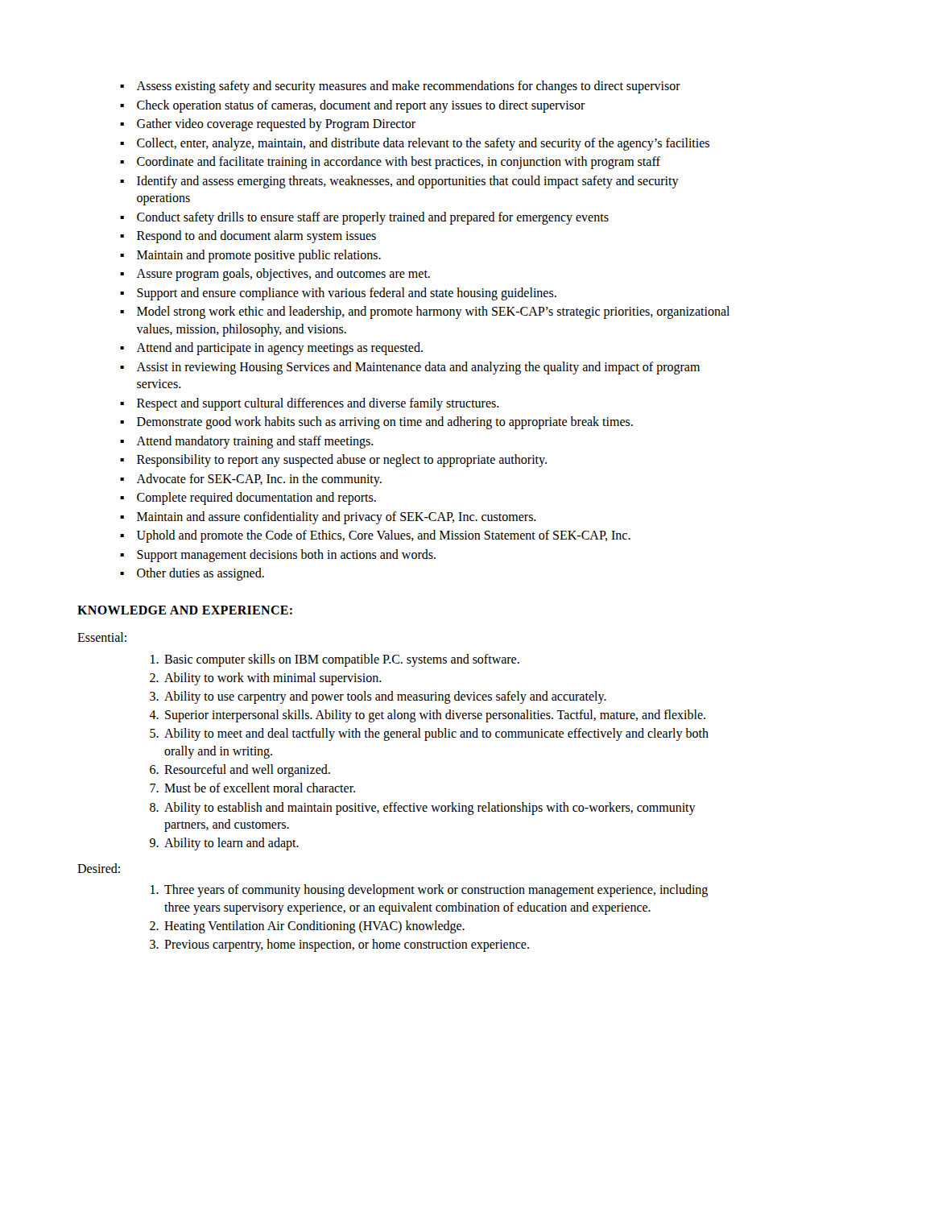Assess existing safety and security measures and make recommendations for changes to direct supervisor
Check operation status of cameras, document and report any issues to direct supervisor
Gather video coverage requested by Program Director
Collect, enter, analyze, maintain, and distribute data relevant to the safety and security of the agency’s facilities
Coordinate and facilitate training in accordance with best practices, in conjunction with program staff
Identify and assess emerging threats, weaknesses, and opportunities that could impact safety and security operations
Conduct safety drills to ensure staff are properly trained and prepared for emergency events
Respond to and document alarm system issues
Maintain and promote positive public relations.
Assure program goals, objectives, and outcomes are met.
Support and ensure compliance with various federal and state housing guidelines.
Model strong work ethic and leadership, and promote harmony with SEK-CAP’s strategic priorities, organizational values, mission, philosophy, and visions.
Attend and participate in agency meetings as requested.
Assist in reviewing Housing Services and Maintenance data and analyzing the quality and impact of program services.
Respect and support cultural differences and diverse family structures.
Demonstrate good work habits such as arriving on time and adhering to appropriate break times.
Attend mandatory training and staff meetings.
Responsibility to report any suspected abuse or neglect to appropriate authority.
Advocate for SEK-CAP, Inc. in the community.
Complete required documentation and reports.
Maintain and assure confidentiality and privacy of SEK-CAP, Inc. customers.
Uphold and promote the Code of Ethics, Core Values, and Mission Statement of SEK-CAP, Inc.
Support management decisions both in actions and words.
Other duties as assigned.
KNOWLEDGE AND EXPERIENCE:
Essential:
Basic computer skills on IBM compatible P.C. systems and software.
Ability to work with minimal supervision.
Ability to use carpentry and power tools and measuring devices safely and accurately.
Superior interpersonal skills. Ability to get along with diverse personalities. Tactful, mature, and flexible.
Ability to meet and deal tactfully with the general public and to communicate effectively and clearly both orally and in writing.
Resourceful and well organized.
Must be of excellent moral character.
Ability to establish and maintain positive, effective working relationships with co-workers, community partners, and customers.
Ability to learn and adapt.
Desired:
Three years of community housing development work or construction management experience, including three years supervisory experience, or an equivalent combination of education and experience.
Heating Ventilation Air Conditioning (HVAC) knowledge.
Previous carpentry, home inspection, or home construction experience.